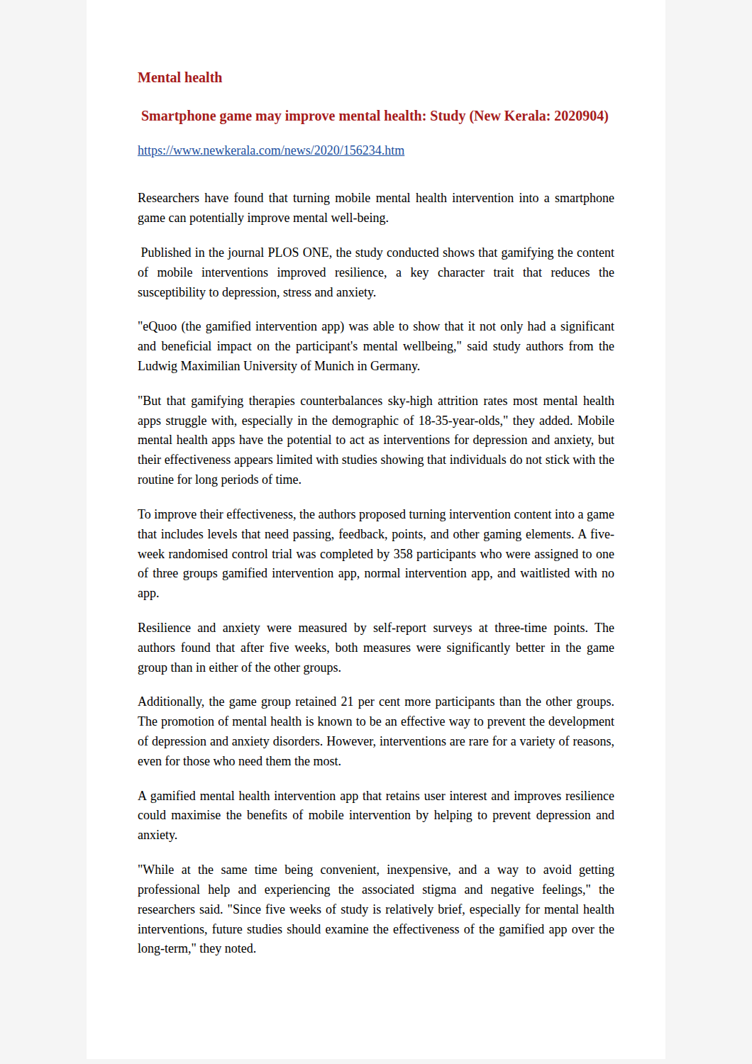Mental health
Smartphone game may improve mental health: Study (New Kerala: 2020904)
https://www.newkerala.com/news/2020/156234.htm
Researchers have found that turning mobile mental health intervention into a smartphone game can potentially improve mental well-being.
Published in the journal PLOS ONE, the study conducted shows that gamifying the content of mobile interventions improved resilience, a key character trait that reduces the susceptibility to depression, stress and anxiety.
"eQuoo (the gamified intervention app) was able to show that it not only had a significant and beneficial impact on the participant's mental wellbeing," said study authors from the Ludwig Maximilian University of Munich in Germany.
"But that gamifying therapies counterbalances sky-high attrition rates most mental health apps struggle with, especially in the demographic of 18-35-year-olds," they added. Mobile mental health apps have the potential to act as interventions for depression and anxiety, but their effectiveness appears limited with studies showing that individuals do not stick with the routine for long periods of time.
To improve their effectiveness, the authors proposed turning intervention content into a game that includes levels that need passing, feedback, points, and other gaming elements. A five-week randomised control trial was completed by 358 participants who were assigned to one of three groups gamified intervention app, normal intervention app, and waitlisted with no app.
Resilience and anxiety were measured by self-report surveys at three-time points. The authors found that after five weeks, both measures were significantly better in the game group than in either of the other groups.
Additionally, the game group retained 21 per cent more participants than the other groups. The promotion of mental health is known to be an effective way to prevent the development of depression and anxiety disorders. However, interventions are rare for a variety of reasons, even for those who need them the most.
A gamified mental health intervention app that retains user interest and improves resilience could maximise the benefits of mobile intervention by helping to prevent depression and anxiety.
"While at the same time being convenient, inexpensive, and a way to avoid getting professional help and experiencing the associated stigma and negative feelings," the researchers said. "Since five weeks of study is relatively brief, especially for mental health interventions, future studies should examine the effectiveness of the gamified app over the long-term," they noted.